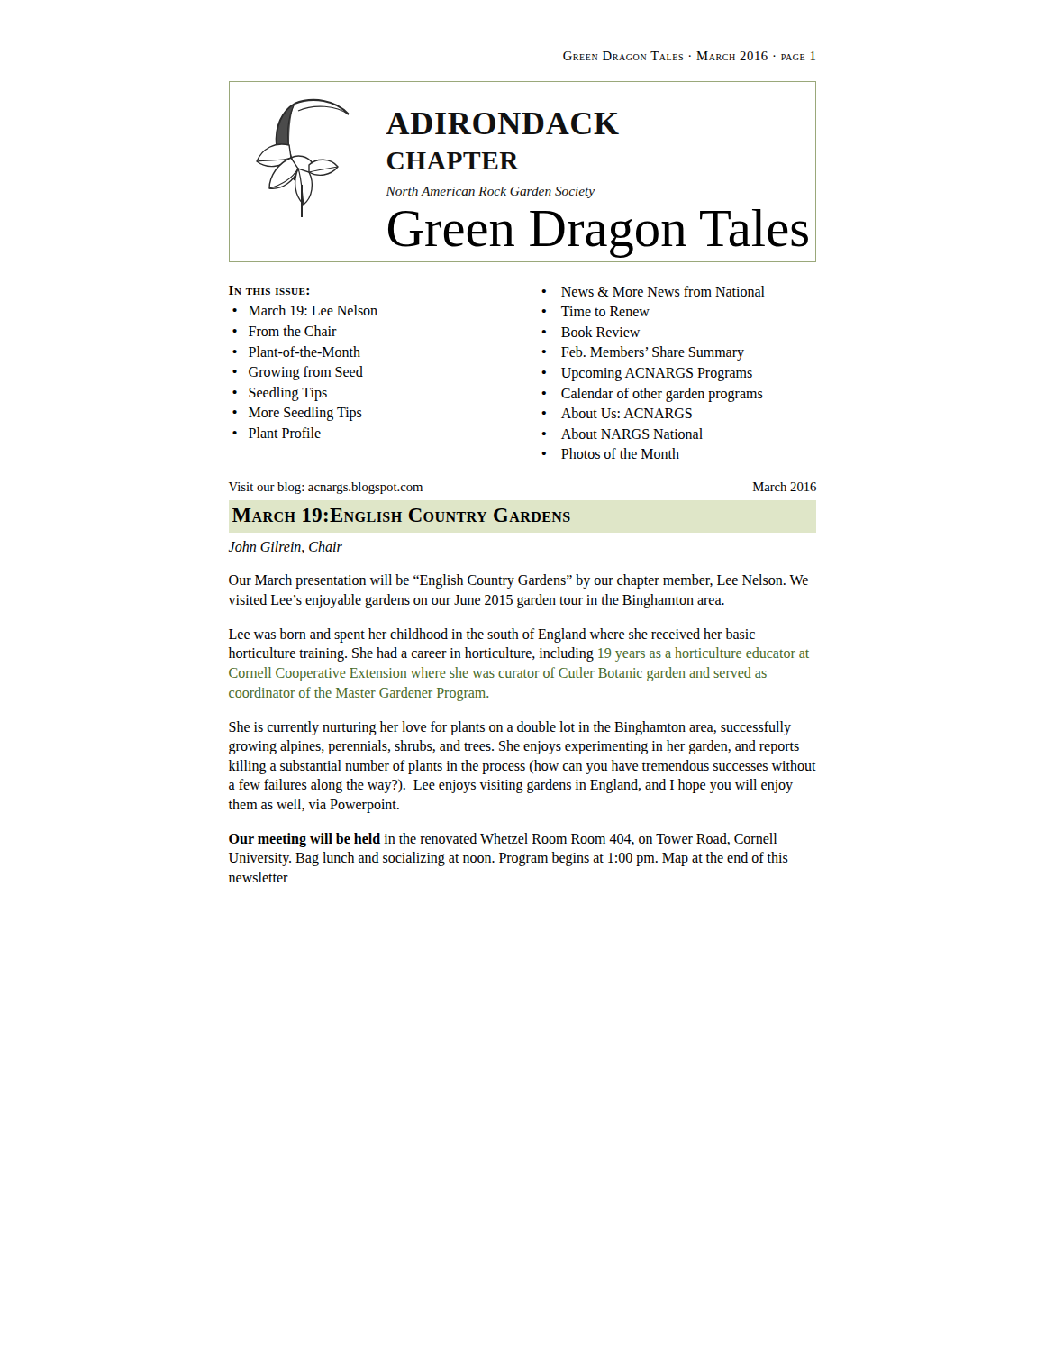Green Dragon Tales · March 2016 · page 1
ADIRONDACK
CHAPTER
North American Rock Garden Society
Green Dragon Tales
In this issue:
March 19: Lee Nelson
From the Chair
Plant-of-the-Month
Growing from Seed
Seedling Tips
More Seedling Tips
Plant Profile
News & More News from National
Time to Renew
Book Review
Feb. Members’ Share Summary
Upcoming ACNARGS Programs
Calendar of other garden programs
About Us: ACNARGS
About NARGS National
Photos of the Month
Visit our blog: acnargs.blogspot.com March 2016
March 19:English Country Gardens
John Gilrein, Chair
Our March presentation will be “English Country Gardens” by our chapter member, Lee Nelson. We visited Lee’s enjoyable gardens on our June 2015 garden tour in the Binghamton area.
Lee was born and spent her childhood in the south of England where she received her basic horticulture training. She had a career in horticulture, including 19 years as a horticulture educator at Cornell Cooperative Extension where she was curator of Cutler Botanic garden and served as coordinator of the Master Gardener Program.
She is currently nurturing her love for plants on a double lot in the Binghamton area, successfully growing alpines, perennials, shrubs, and trees. She enjoys experimenting in her garden, and reports killing a substantial number of plants in the process (how can you have tremendous successes without a few failures along the way?). Lee enjoys visiting gardens in England, and I hope you will enjoy them as well, via Powerpoint.
Our meeting will be held in the renovated Whetzel Room Room 404, on Tower Road, Cornell University. Bag lunch and socializing at noon. Program begins at 1:00 pm. Map at the end of this newsletter